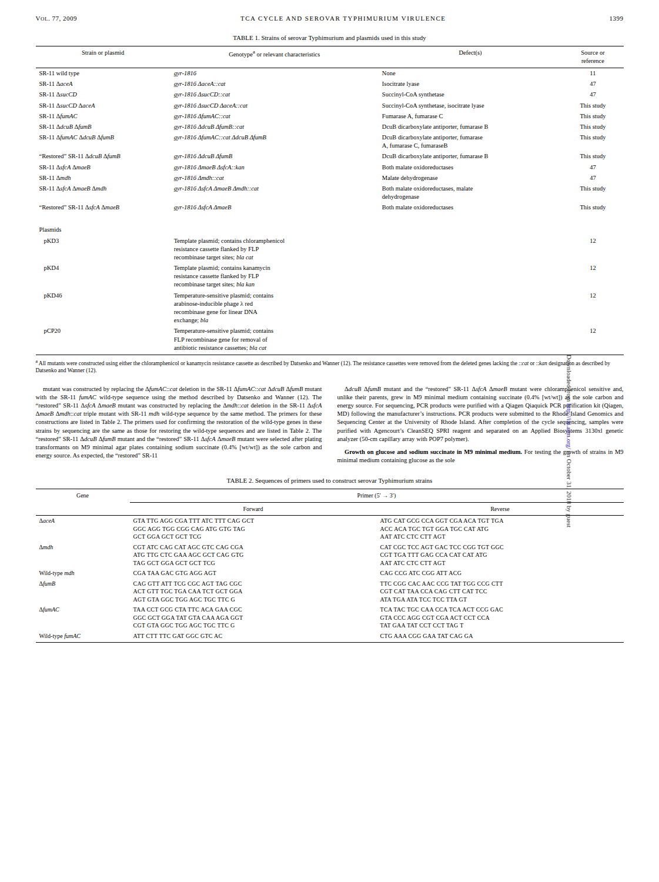VOL. 77, 2009
TCA CYCLE AND SEROVAR TYPHIMURIUM VIRULENCE
1399
TABLE 1. Strains of serovar Typhimurium and plasmids used in this study
| Strain or plasmid | Genotype a or relevant characteristics | Defect(s) | Source or reference |
| --- | --- | --- | --- |
| SR-11 wild type | gyr-1816 | None | 11 |
| SR-11 Δ aceA | gyr-1816 ΔaceA::cat | Isocitrate lyase | 47 |
| SR-11 Δ sucCD | gyr-1816 ΔsucCD::cat | Succinyl-CoA synthetase | 47 |
| SR-11 Δ sucCD Δ aceA | gyr-1816 ΔsucCD ΔaceA::cat | Succinyl-CoA synthetase, isocitrate lyase | This study |
| SR-11 Δ fumAC | gyr-1816 ΔfumAC::cat | Fumarase A, fumarase C | This study |
| SR-11 Δ dcuB Δ fumB | gyr-1816 ΔdcuB ΔfumB::cat | DcuB dicarboxylate antiporter, fumarase B | This study |
| SR-11 Δ fumAC Δ dcuB Δ fumB | gyr-1816 ΔfumAC::cat ΔdcuB ΔfumB | DcuB dicarboxylate antiporter, fumarase A, fumarase C, fumaraseB | This study |
| “Restored” SR-11 Δ dcuB Δ fumB | gyr-1816 ΔdcuB ΔfumB | DcuB dicarboxylate antiporter, fumarase B | This study |
| SR-11 Δ sfcA Δ maeB | gyr-1816 ΔmaeB ΔsfcA::kan | Both malate oxidoreductases | 47 |
| SR-11 Δ mdh | gyr-1816 Δmdh::cat | Malate dehydrogenase | 47 |
| SR-11 Δ sfcA Δ maeB Δ mdh | gyr-1816 ΔsfcA ΔmaeB Δmdh::cat | Both malate oxidoreductases, malate dehydrogenase | This study |
| “Restored” SR-11 Δ sfcA Δ maeB | gyr-1816 ΔsfcA ΔmaeB | Both malate oxidoreductases | This study |
| Plasmids | | | |
| pKD3 | Template plasmid; contains chloramphenicol resistance cassette flanked by FLP recombinase target sites; bla cat | | 12 |
| pKD4 | Template plasmid; contains kanamycin resistance cassette flanked by FLP recombinase target sites; bla kan | | 12 |
| pKD46 | Temperature-sensitive plasmid; contains arabinose-inducible phage λ red recombinase gene for linear DNA exchange; bla | | 12 |
| pCP20 | Temperature-sensitive plasmid; contains FLP recombinase gene for removal of antibiotic resistance cassettes; bla cat | | 12 |
a All mutants were constructed using either the chloramphenicol or kanamycin resistance cassette as described by Datsenko and Wanner (12). The resistance cassettes were removed from the deleted genes lacking the ::cat or ::kan designation as described by Datsenko and Wanner (12).
mutant was constructed by replacing the ΔfumAC::cat deletion in the SR-11 ΔfumAC::cat ΔdcuB ΔfumB mutant with the SR-11 fumAC wild-type sequence using the method described by Datsenko and Wanner (12). The “restored” SR-11 ΔsfcA ΔmaeB mutant was constructed by replacing the Δmdh::cat deletion in the SR-11 ΔsfcA ΔmaeB Δmdh::cat triple mutant with SR-11 mdh wild-type sequence by the same method. The primers for these constructions are listed in Table 2. The primers used for confirming the restoration of the wild-type genes in these strains by sequencing are the same as those for restoring the wild-type sequences and are listed in Table 2. The “restored” SR-11 ΔdcuB ΔfumB mutant and the “restored” SR-11 ΔsfcA ΔmaeB mutant were selected after plating transformants on M9 minimal agar plates containing sodium succinate (0.4% [wt/wt]) as the sole carbon and energy source. As expected, the “restored” SR-11
ΔdcuB ΔfumB mutant and the “restored” SR-11 ΔsfcA ΔmaeB mutant were chloramphenicol sensitive and, unlike their parents, grew in M9 minimal medium containing succinate (0.4% [wt/wt]) as the sole carbon and energy source. For sequencing, PCR products were purified with a Qiagen Qiaquick PCR purification kit (Qiagen, MD) following the manufacturer’s instructions. PCR products were submitted to the Rhode Island Genomics and Sequencing Center at the University of Rhode Island. After completion of the cycle sequencing, samples were purified with Agencourt’s CleanSEQ SPRI reagent and separated on an Applied Biosystems 3130xl genetic analyzer (50-cm capillary array with POP7 polymer).
Growth on glucose and sodium succinate in M9 minimal medium. For testing the growth of strains in M9 minimal medium containing glucose as the sole
TABLE 2. Sequences of primers used to construct serovar Typhimurium strains
| Gene | Primer (5′ → 3′) |
| --- | --- |
| Forward | Reverse |
| Δ aceA | GTA TTG AGG CGA TTT ATC TTT CAG GCT GGC AGG TGG CGG CAG ATG GTG TAG GCT GGA GCT GCT TCG | ATG CAT GCG CCA GGT CGA ACA TGT TGA ACC ACA TGC TGT GGA TGC CAT ATG AAT ATC CTC CTT AGT |
| Δ mdh | CGT ATC CAG CAT AGC GTC CAG CGA ATG TTG CTC GAA AGC GCT CAG GTG TAG GCT GGA GCT GCT TCG | CAT CGC TCC AGT GAC TCC CGG TGT GGC CGT TGA TTT GAG CCA CAT CAT ATG AAT ATC CTC CTT AGT |
| Wild-type mdh | CGA TAA GAC GTG AGG AGT | CAG CCG ATC CGG ATT ACG |
| Δ fumB | CAG GTT ATT TCG CGC AGT TAG CGC ACT GTT TGC TGA CAA TCT GCT GGA AGT GTA GGC TGG AGC TGC TTC G | TTC CGG CAC AAC CCG TAT TGG CCG CTT CGT CAT TAA CCA CAG CTT CAT TCC ATA TGA ATA TCC TCC TTA GT |
| Δ fumAC | TAA CCT GCG CTA TTC ACA GAA CGC GGC GCT GGA TAT GTA CAA AGA GGT CGT GTA GGC TGG AGC TGC TTC G | TCA TAC TGC CAA CCA TCA ACT CCG GAC GTA CCC AGG CGT CGA ACT CCT CCA TAT GAA TAT CCT CCT TAG T |
| Wild-type fumAC | ATT CTT TTC GAT GGC GTC AC | CTG AAA CGG GAA TAT CAG GA |
Downloaded from http://iai.asm.org/ on October 31, 2018 by guest